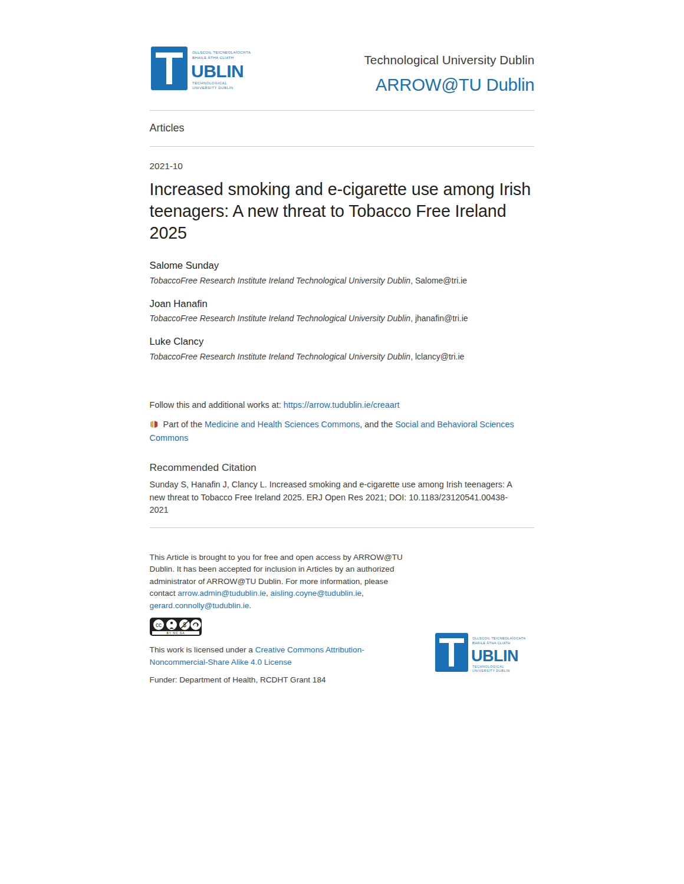OLLSCOIL TEICNEOLAÍOCHTA BHAILE ÁTHA CLIATH UBLIN TECHNOLOGICAL UNIVERSITY DUBLIN
Technological University Dublin
ARROW@TU Dublin
Articles
2021-10
Increased smoking and e-cigarette use among Irish teenagers: A new threat to Tobacco Free Ireland 2025
Salome Sunday
TobaccoFree Research Institute Ireland Technological University Dublin, Salome@tri.ie
Joan Hanafin
TobaccoFree Research Institute Ireland Technological University Dublin, jhanafin@tri.ie
Luke Clancy
TobaccoFree Research Institute Ireland Technological University Dublin, lclancy@tri.ie
Follow this and additional works at: https://arrow.tudublin.ie/creaart
Part of the Medicine and Health Sciences Commons, and the Social and Behavioral Sciences Commons
Recommended Citation
Sunday S, Hanafin J, Clancy L. Increased smoking and e-cigarette use among Irish teenagers: A new threat to Tobacco Free Ireland 2025. ERJ Open Res 2021; DOI: 10.1183/23120541.00438-2021
This Article is brought to you for free and open access by ARROW@TU Dublin. It has been accepted for inclusion in Articles by an authorized administrator of ARROW@TU Dublin. For more information, please contact arrow.admin@tudublin.ie, aisling.coyne@tudublin.ie, gerard.connolly@tudublin.ie.
cc $ BY NC SA
This work is licensed under a Creative Commons Attribution-Noncommercial-Share Alike 4.0 License
Funder: Department of Health, RCDHT Grant 184
OLLSCOIL TEICNEOLAÍOCHTA BHAILE ÁTHA CLIATH UBLIN TECHNOLOGICAL UNIVERSITY DUBLIN